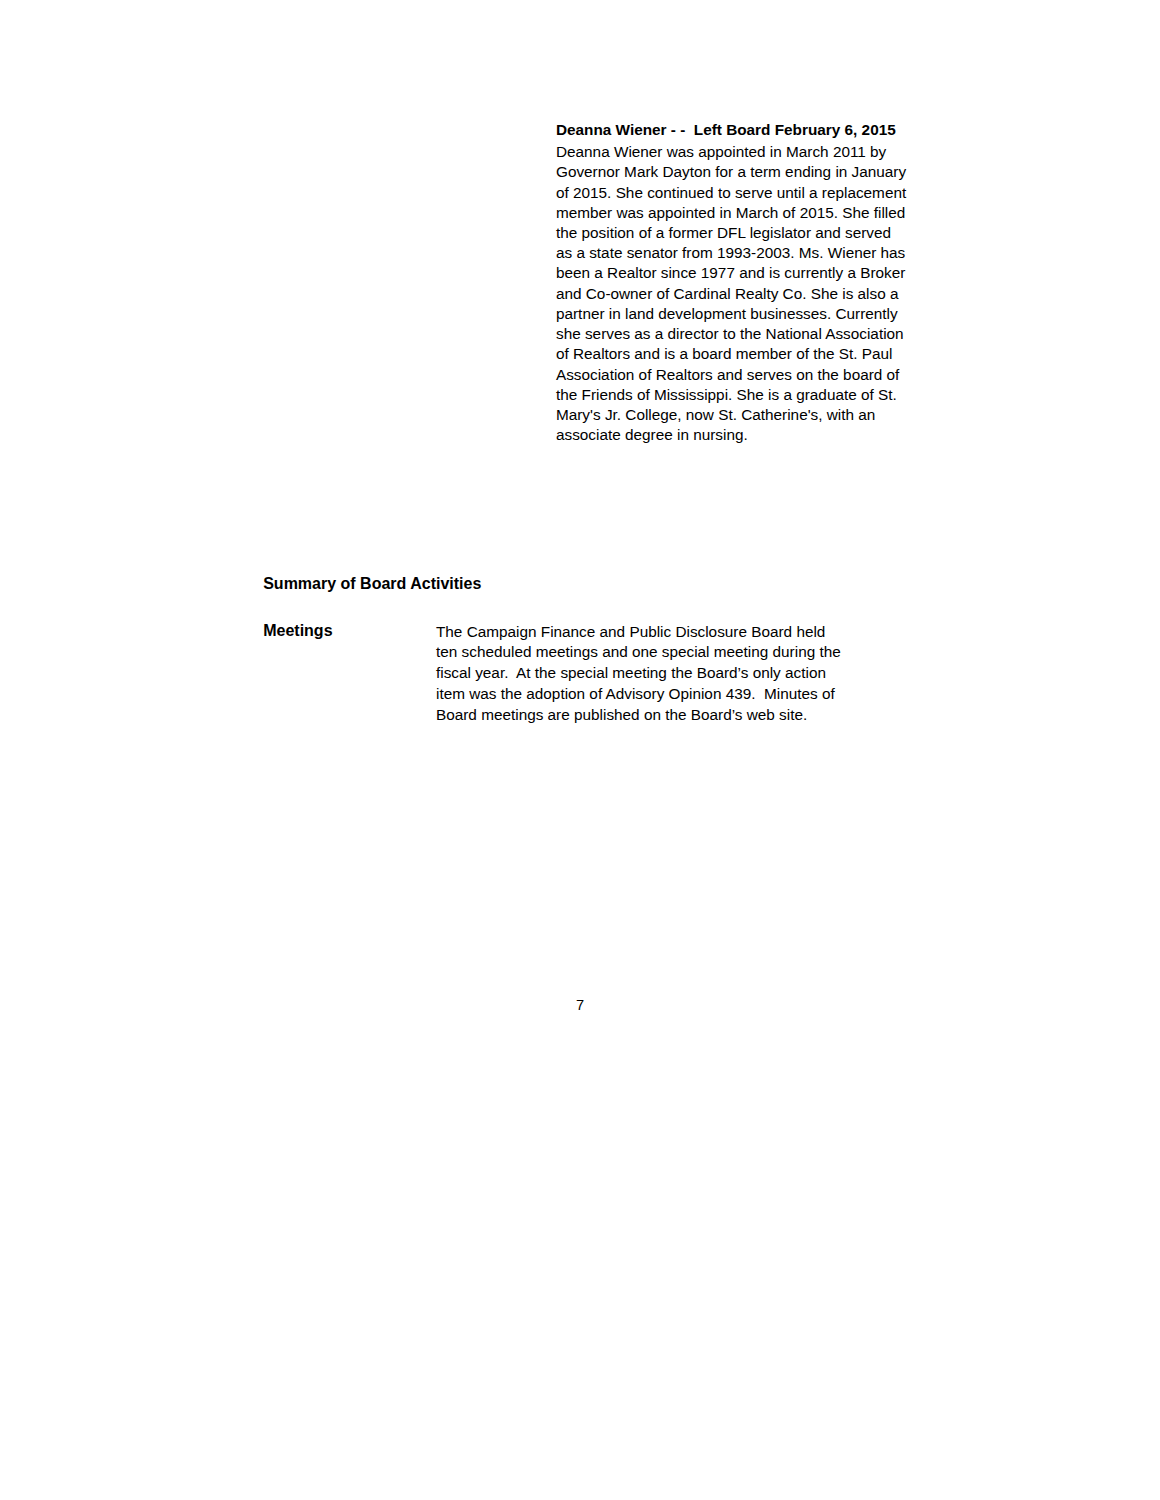Deanna Wiener - - Left Board February 6, 2015 Deanna Wiener was appointed in March 2011 by Governor Mark Dayton for a term ending in January of 2015. She continued to serve until a replacement member was appointed in March of 2015. She filled the position of a former DFL legislator and served as a state senator from 1993-2003. Ms. Wiener has been a Realtor since 1977 and is currently a Broker and Co-owner of Cardinal Realty Co. She is also a partner in land development businesses. Currently she serves as a director to the National Association of Realtors and is a board member of the St. Paul Association of Realtors and serves on the board of the Friends of Mississippi. She is a graduate of St. Mary's Jr. College, now St. Catherine's, with an associate degree in nursing.
Summary of Board Activities
Meetings
The Campaign Finance and Public Disclosure Board held ten scheduled meetings and one special meeting during the fiscal year. At the special meeting the Board’s only action item was the adoption of Advisory Opinion 439. Minutes of Board meetings are published on the Board’s web site.
7